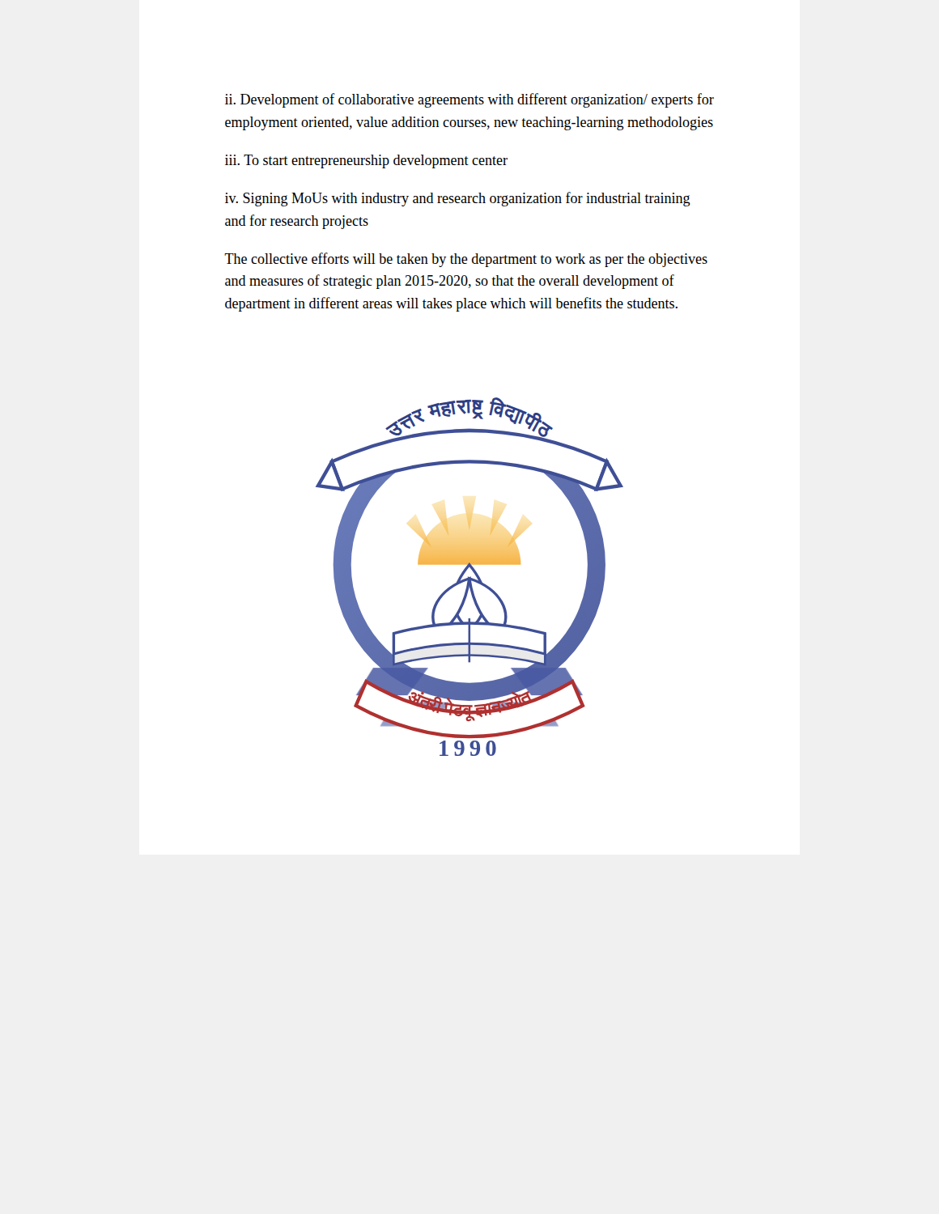ii. Development of collaborative agreements with different organization/ experts for employment oriented, value addition courses, new teaching-learning methodologies
iii. To start entrepreneurship development center
iv. Signing MoUs with industry and research organization for industrial training and for research projects
The collective efforts will be taken by the department to work as per the objectives and measures of strategic plan 2015-2020, so that the overall development of department in different areas will takes place which will benefits the students.
उत्तर महाराष्ट्र विद्यापीठ अंतरी पेटवू ज्ञानज्योत 1990